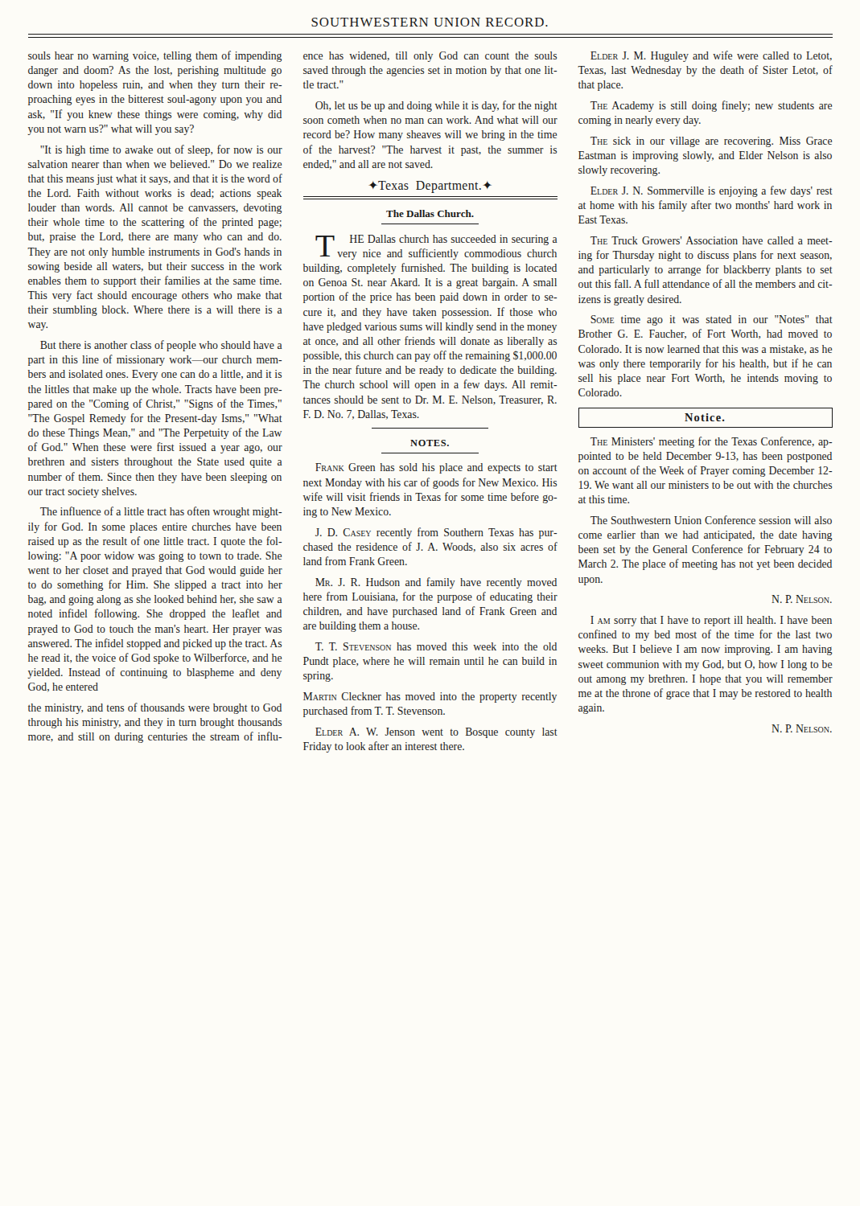Southwestern Union Record.
souls hear no warning voice, telling them of impending danger and doom? As the lost, perishing multitude go down into hopeless ruin, and when they turn their reproaching eyes in the bitterest soul-agony upon you and ask, "If you knew these things were coming, why did you not warn us?" what will you say?
"It is high time to awake out of sleep, for now is our salvation nearer than when we believed." Do we realize that this means just what it says, and that it is the word of the Lord. Faith without works is dead; actions speak louder than words. All cannot be canvassers, devoting their whole time to the scattering of the printed page; but, praise the Lord, there are many who can and do. They are not only humble instruments in God's hands in sowing beside all waters, but their success in the work enables them to support their families at the same time. This very fact should encourage others who make that their stumbling block. Where there is a will there is a way.
But there is another class of people who should have a part in this line of missionary work—our church members and isolated ones. Every one can do a little, and it is the littles that make up the whole. Tracts have been prepared on the "Coming of Christ," "Signs of the Times," "The Gospel Remedy for the Present-day Isms," "What do these Things Mean," and "The Perpetuity of the Law of God." When these were first issued a year ago, our brethren and sisters throughout the State used quite a number of them. Since then they have been sleeping on our tract society shelves.
The influence of a little tract has often wrought mightily for God. In some places entire churches have been raised up as the result of one little tract. I quote the following: "A poor widow was going to town to trade. She went to her closet and prayed that God would guide her to do something for Him. She slipped a tract into her bag, and going along as she looked behind her, she saw a noted infidel following. She dropped the leaflet and prayed to God to touch the man's heart. Her prayer was answered. The infidel stopped and picked up the tract. As he read it, the voice of God spoke to Wilberforce, and he yielded. Instead of continuing to blaspheme and deny God, he entered
the ministry, and tens of thousands were brought to God through his ministry, and they in turn brought thousands more, and still on during centuries the stream of influence has widened, till only God can count the souls saved through the agencies set in motion by that one little tract."
Oh, let us be up and doing while it is day, for the night soon cometh when no man can work. And what will our record be? How many sheaves will we bring in the time of the harvest? "The harvest it past, the summer is ended," and all are not saved.
✦Texas Department.✦
The Dallas Church.
THE Dallas church has succeeded in securing a very nice and sufficiently commodious church building, completely furnished. The building is located on Genoa St. near Akard. It is a great bargain. A small portion of the price has been paid down in order to secure it, and they have taken possession. If those who have pledged various sums will kindly send in the money at once, and all other friends will donate as liberally as possible, this church can pay off the remaining $1,000.00 in the near future and be ready to dedicate the building. The church school will open in a few days. All remittances should be sent to Dr. M. E. Nelson, Treasurer, R. F. D. No. 7, Dallas, Texas.
NOTES.
Frank Green has sold his place and expects to start next Monday with his car of goods for New Mexico. His wife will visit friends in Texas for some time before going to New Mexico.
J. D. Casey recently from Southern Texas has purchased the residence of J. A. Woods, also six acres of land from Frank Green.
Mr. J. R. Hudson and family have recently moved here from Louisiana, for the purpose of educating their children, and have purchased land of Frank Green and are building them a house.
T. T. Stevenson has moved this week into the old Pundt place, where he will remain until he can build in spring.
Martin Cleckner has moved into the property recently purchased from T. T. Stevenson.
Elder A. W. Jenson went to Bosque county last Friday to look after an interest there.
Elder J. M. Huguley and wife were called to Letot, Texas, last Wednesday by the death of Sister Letot, of that place.
The Academy is still doing finely; new students are coming in nearly every day.
The sick in our village are recovering. Miss Grace Eastman is improving slowly, and Elder Nelson is also slowly recovering.
Elder J. N. Sommerville is enjoying a few days' rest at home with his family after two months' hard work in East Texas.
The Truck Growers' Association have called a meeting for Thursday night to discuss plans for next season, and particularly to arrange for blackberry plants to set out this fall. A full attendance of all the members and citizens is greatly desired.
Some time ago it was stated in our "Notes" that Brother G. E. Faucher, of Fort Worth, had moved to Colorado. It is now learned that this was a mistake, as he was only there temporarily for his health, but if he can sell his place near Fort Worth, he intends moving to Colorado.
Notice.
The Ministers' meeting for the Texas Conference, appointed to be held December 9-13, has been postponed on account of the Week of Prayer coming December 12-19. We want all our ministers to be out with the churches at this time.
The Southwestern Union Conference session will also come earlier than we had anticipated, the date having been set by the General Conference for February 24 to March 2. The place of meeting has not yet been decided upon.
N. P. Nelson.
I am sorry that I have to report ill health. I have been confined to my bed most of the time for the last two weeks. But I believe I am now improving. I am having sweet communion with my God, but O, how I long to be out among my brethren. I hope that you will remember me at the throne of grace that I may be restored to health again.
N. P. Nelson.